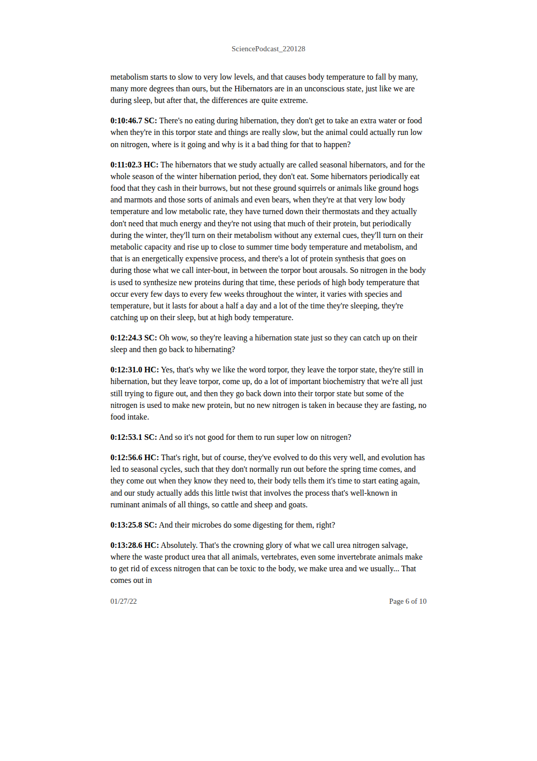SciencePodcast_220128
metabolism starts to slow to very low levels, and that causes body temperature to fall by many, many more degrees than ours, but the Hibernators are in an unconscious state, just like we are during sleep, but after that, the differences are quite extreme.
0:10:46.7 SC: There's no eating during hibernation, they don't get to take an extra water or food when they're in this torpor state and things are really slow, but the animal could actually run low on nitrogen, where is it going and why is it a bad thing for that to happen?
0:11:02.3 HC: The hibernators that we study actually are called seasonal hibernators, and for the whole season of the winter hibernation period, they don't eat. Some hibernators periodically eat food that they cash in their burrows, but not these ground squirrels or animals like ground hogs and marmots and those sorts of animals and even bears, when they're at that very low body temperature and low metabolic rate, they have turned down their thermostats and they actually don't need that much energy and they're not using that much of their protein, but periodically during the winter, they'll turn on their metabolism without any external cues, they'll turn on their metabolic capacity and rise up to close to summer time body temperature and metabolism, and that is an energetically expensive process, and there's a lot of protein synthesis that goes on during those what we call inter-bout, in between the torpor bout arousals. So nitrogen in the body is used to synthesize new proteins during that time, these periods of high body temperature that occur every few days to every few weeks throughout the winter, it varies with species and temperature, but it lasts for about a half a day and a lot of the time they're sleeping, they're catching up on their sleep, but at high body temperature.
0:12:24.3 SC: Oh wow, so they're leaving a hibernation state just so they can catch up on their sleep and then go back to hibernating?
0:12:31.0 HC: Yes, that's why we like the word torpor, they leave the torpor state, they're still in hibernation, but they leave torpor, come up, do a lot of important biochemistry that we're all just still trying to figure out, and then they go back down into their torpor state but some of the nitrogen is used to make new protein, but no new nitrogen is taken in because they are fasting, no food intake.
0:12:53.1 SC: And so it's not good for them to run super low on nitrogen?
0:12:56.6 HC: That's right, but of course, they've evolved to do this very well, and evolution has led to seasonal cycles, such that they don't normally run out before the spring time comes, and they come out when they know they need to, their body tells them it's time to start eating again, and our study actually adds this little twist that involves the process that's well-known in ruminant animals of all things, so cattle and sheep and goats.
0:13:25.8 SC: And their microbes do some digesting for them, right?
0:13:28.6 HC: Absolutely. That's the crowning glory of what we call urea nitrogen salvage, where the waste product urea that all animals, vertebrates, even some invertebrate animals make to get rid of excess nitrogen that can be toxic to the body, we make urea and we usually... That comes out in
01/27/22 Page 6 of 10